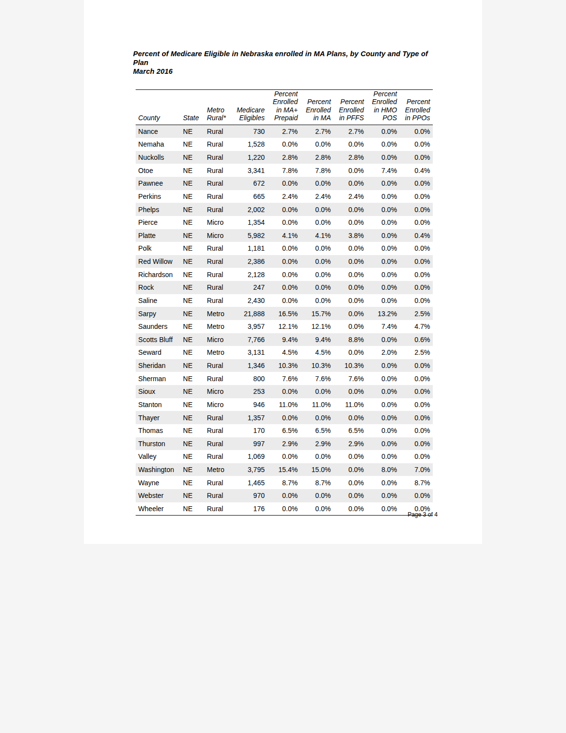Percent of Medicare Eligible in Nebraska enrolled in MA Plans, by County and Type of Plan
March 2016
| County | State | Metro Rural* | Medicare Eligibles | Percent Enrolled in MA+ Prepaid | Percent Enrolled in MA | Percent Enrolled in PFFS | Percent Enrolled in HMO POS | Percent Enrolled in PPOs |
| --- | --- | --- | --- | --- | --- | --- | --- | --- |
| Nance | NE | Rural | 730 | 2.7% | 2.7% | 2.7% | 0.0% | 0.0% |
| Nemaha | NE | Rural | 1,528 | 0.0% | 0.0% | 0.0% | 0.0% | 0.0% |
| Nuckolls | NE | Rural | 1,220 | 2.8% | 2.8% | 2.8% | 0.0% | 0.0% |
| Otoe | NE | Rural | 3,341 | 7.8% | 7.8% | 0.0% | 7.4% | 0.4% |
| Pawnee | NE | Rural | 672 | 0.0% | 0.0% | 0.0% | 0.0% | 0.0% |
| Perkins | NE | Rural | 665 | 2.4% | 2.4% | 2.4% | 0.0% | 0.0% |
| Phelps | NE | Rural | 2,002 | 0.0% | 0.0% | 0.0% | 0.0% | 0.0% |
| Pierce | NE | Micro | 1,354 | 0.0% | 0.0% | 0.0% | 0.0% | 0.0% |
| Platte | NE | Micro | 5,982 | 4.1% | 4.1% | 3.8% | 0.0% | 0.4% |
| Polk | NE | Rural | 1,181 | 0.0% | 0.0% | 0.0% | 0.0% | 0.0% |
| Red Willow | NE | Rural | 2,386 | 0.0% | 0.0% | 0.0% | 0.0% | 0.0% |
| Richardson | NE | Rural | 2,128 | 0.0% | 0.0% | 0.0% | 0.0% | 0.0% |
| Rock | NE | Rural | 247 | 0.0% | 0.0% | 0.0% | 0.0% | 0.0% |
| Saline | NE | Rural | 2,430 | 0.0% | 0.0% | 0.0% | 0.0% | 0.0% |
| Sarpy | NE | Metro | 21,888 | 16.5% | 15.7% | 0.0% | 13.2% | 2.5% |
| Saunders | NE | Metro | 3,957 | 12.1% | 12.1% | 0.0% | 7.4% | 4.7% |
| Scotts Bluff | NE | Micro | 7,766 | 9.4% | 9.4% | 8.8% | 0.0% | 0.6% |
| Seward | NE | Metro | 3,131 | 4.5% | 4.5% | 0.0% | 2.0% | 2.5% |
| Sheridan | NE | Rural | 1,346 | 10.3% | 10.3% | 10.3% | 0.0% | 0.0% |
| Sherman | NE | Rural | 800 | 7.6% | 7.6% | 7.6% | 0.0% | 0.0% |
| Sioux | NE | Micro | 253 | 0.0% | 0.0% | 0.0% | 0.0% | 0.0% |
| Stanton | NE | Micro | 946 | 11.0% | 11.0% | 11.0% | 0.0% | 0.0% |
| Thayer | NE | Rural | 1,357 | 0.0% | 0.0% | 0.0% | 0.0% | 0.0% |
| Thomas | NE | Rural | 170 | 6.5% | 6.5% | 6.5% | 0.0% | 0.0% |
| Thurston | NE | Rural | 997 | 2.9% | 2.9% | 2.9% | 0.0% | 0.0% |
| Valley | NE | Rural | 1,069 | 0.0% | 0.0% | 0.0% | 0.0% | 0.0% |
| Washington | NE | Metro | 3,795 | 15.4% | 15.0% | 0.0% | 8.0% | 7.0% |
| Wayne | NE | Rural | 1,465 | 8.7% | 8.7% | 0.0% | 0.0% | 8.7% |
| Webster | NE | Rural | 970 | 0.0% | 0.0% | 0.0% | 0.0% | 0.0% |
| Wheeler | NE | Rural | 176 | 0.0% | 0.0% | 0.0% | 0.0% | 0.0% |
Page 3 of 4